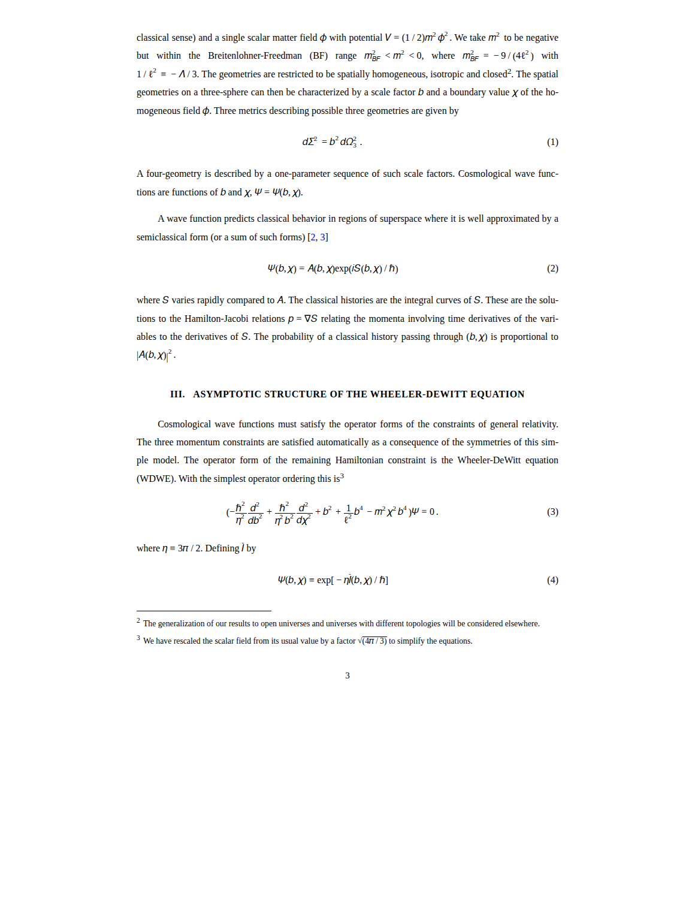classical sense) and a single scalar matter field ϕ with potential V=(1/2)m2ϕ2. We take m2 to be negative but within the Breitenlohner-Freedman (BF) range mBF2<m2<0, where mBF2=−9/(4ℓ2) with 1/ℓ2≡−Λ/3. The geometries are restricted to be spatially homogeneous, isotropic and closed2. The spatial geometries on a three-sphere can then be characterized by a scale factor b and a boundary value χ of the homogeneous field ϕ. Three metrics describing possible three geometries are given by
dΣ2 = b2 dΩ32 .
(1)
A four-geometry is described by a one-parameter sequence of such scale factors. Cosmological wave functions are functions of b and χ, Ψ=Ψ(b,χ).
A wave function predicts classical behavior in regions of superspace where it is well approximated by a semiclassical form (or a sum of such forms) [2, 3]
Ψ(b,χ) = A(b,χ) exp(iS(b,χ)/ℏ)
(2)
where S varies rapidly compared to A. The classical histories are the integral curves of S. These are the solutions to the Hamilton-Jacobi relations p=∇S relating the momenta involving time derivatives of the variables to the derivatives of S. The probability of a classical history passing through (b,χ) is proportional to |A(b,χ)|2.
III. ASYMPTOTIC STRUCTURE OF THE WHEELER-DEWITT EQUATION
Cosmological wave functions must satisfy the operator forms of the constraints of general relativity. The three momentum constraints are satisfied automatically as a consequence of the symmetries of this simple model. The operator form of the remaining Hamiltonian constraint is the Wheeler-DeWitt equation (WDWE). With the simplest operator ordering this is3
( − ℏ2η2 d2db2 + ℏ2η2b2 d2dχ2 + b2 + 1ℓ2 b4 − m2 χ2 b4 ) Ψ = 0 .
(3)
where η≡3π/2. Defining Iˇ by
Ψ(b,χ) ≡ exp [ −η Iˇ (b,χ) /ℏ ]
(4)
2The generalization of our results to open universes and universes with different topologies will be considered elsewhere.
3We have rescaled the scalar field from its usual value by a factor (4π/3) to simplify the equations.
3